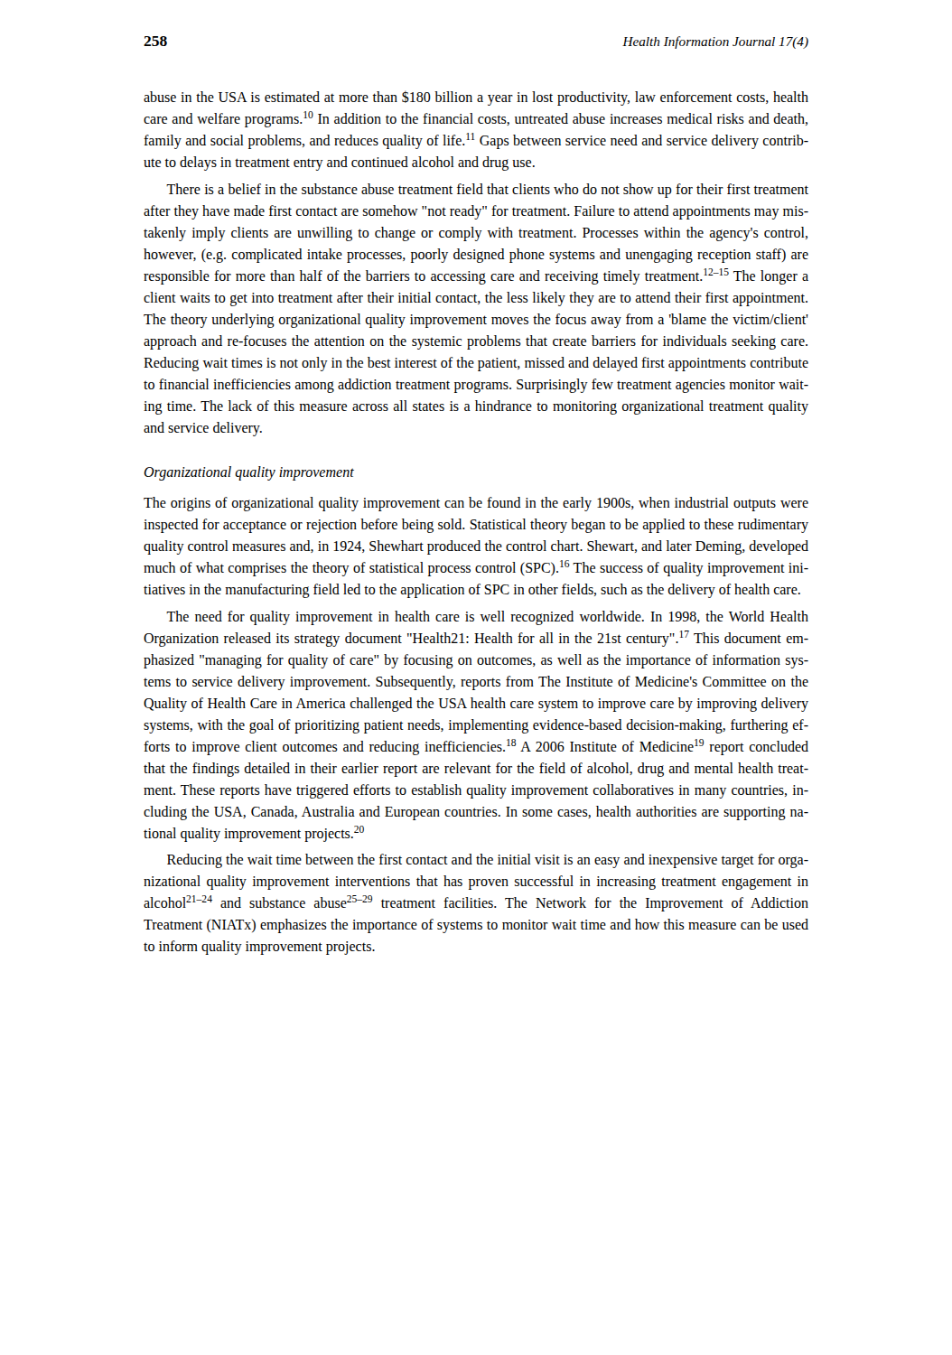258 Health Information Journal 17(4)
abuse in the USA is estimated at more than $180 billion a year in lost productivity, law enforcement costs, health care and welfare programs.10 In addition to the financial costs, untreated abuse increases medical risks and death, family and social problems, and reduces quality of life.11 Gaps between service need and service delivery contribute to delays in treatment entry and continued alcohol and drug use.
There is a belief in the substance abuse treatment field that clients who do not show up for their first treatment after they have made first contact are somehow "not ready" for treatment. Failure to attend appointments may mistakenly imply clients are unwilling to change or comply with treatment. Processes within the agency's control, however, (e.g. complicated intake processes, poorly designed phone systems and unengaging reception staff) are responsible for more than half of the barriers to accessing care and receiving timely treatment.12–15 The longer a client waits to get into treatment after their initial contact, the less likely they are to attend their first appointment. The theory underlying organizational quality improvement moves the focus away from a 'blame the victim/client' approach and re-focuses the attention on the systemic problems that create barriers for individuals seeking care. Reducing wait times is not only in the best interest of the patient, missed and delayed first appointments contribute to financial inefficiencies among addiction treatment programs. Surprisingly few treatment agencies monitor waiting time. The lack of this measure across all states is a hindrance to monitoring organizational treatment quality and service delivery.
Organizational quality improvement
The origins of organizational quality improvement can be found in the early 1900s, when industrial outputs were inspected for acceptance or rejection before being sold. Statistical theory began to be applied to these rudimentary quality control measures and, in 1924, Shewhart produced the control chart. Shewart, and later Deming, developed much of what comprises the theory of statistical process control (SPC).16 The success of quality improvement initiatives in the manufacturing field led to the application of SPC in other fields, such as the delivery of health care.
The need for quality improvement in health care is well recognized worldwide. In 1998, the World Health Organization released its strategy document "Health21: Health for all in the 21st century".17 This document emphasized "managing for quality of care" by focusing on outcomes, as well as the importance of information systems to service delivery improvement. Subsequently, reports from The Institute of Medicine's Committee on the Quality of Health Care in America challenged the USA health care system to improve care by improving delivery systems, with the goal of prioritizing patient needs, implementing evidence-based decision-making, furthering efforts to improve client outcomes and reducing inefficiencies.18 A 2006 Institute of Medicine19 report concluded that the findings detailed in their earlier report are relevant for the field of alcohol, drug and mental health treatment. These reports have triggered efforts to establish quality improvement collaboratives in many countries, including the USA, Canada, Australia and European countries. In some cases, health authorities are supporting national quality improvement projects.20
Reducing the wait time between the first contact and the initial visit is an easy and inexpensive target for organizational quality improvement interventions that has proven successful in increasing treatment engagement in alcohol21–24 and substance abuse25–29 treatment facilities. The Network for the Improvement of Addiction Treatment (NIATx) emphasizes the importance of systems to monitor wait time and how this measure can be used to inform quality improvement projects.